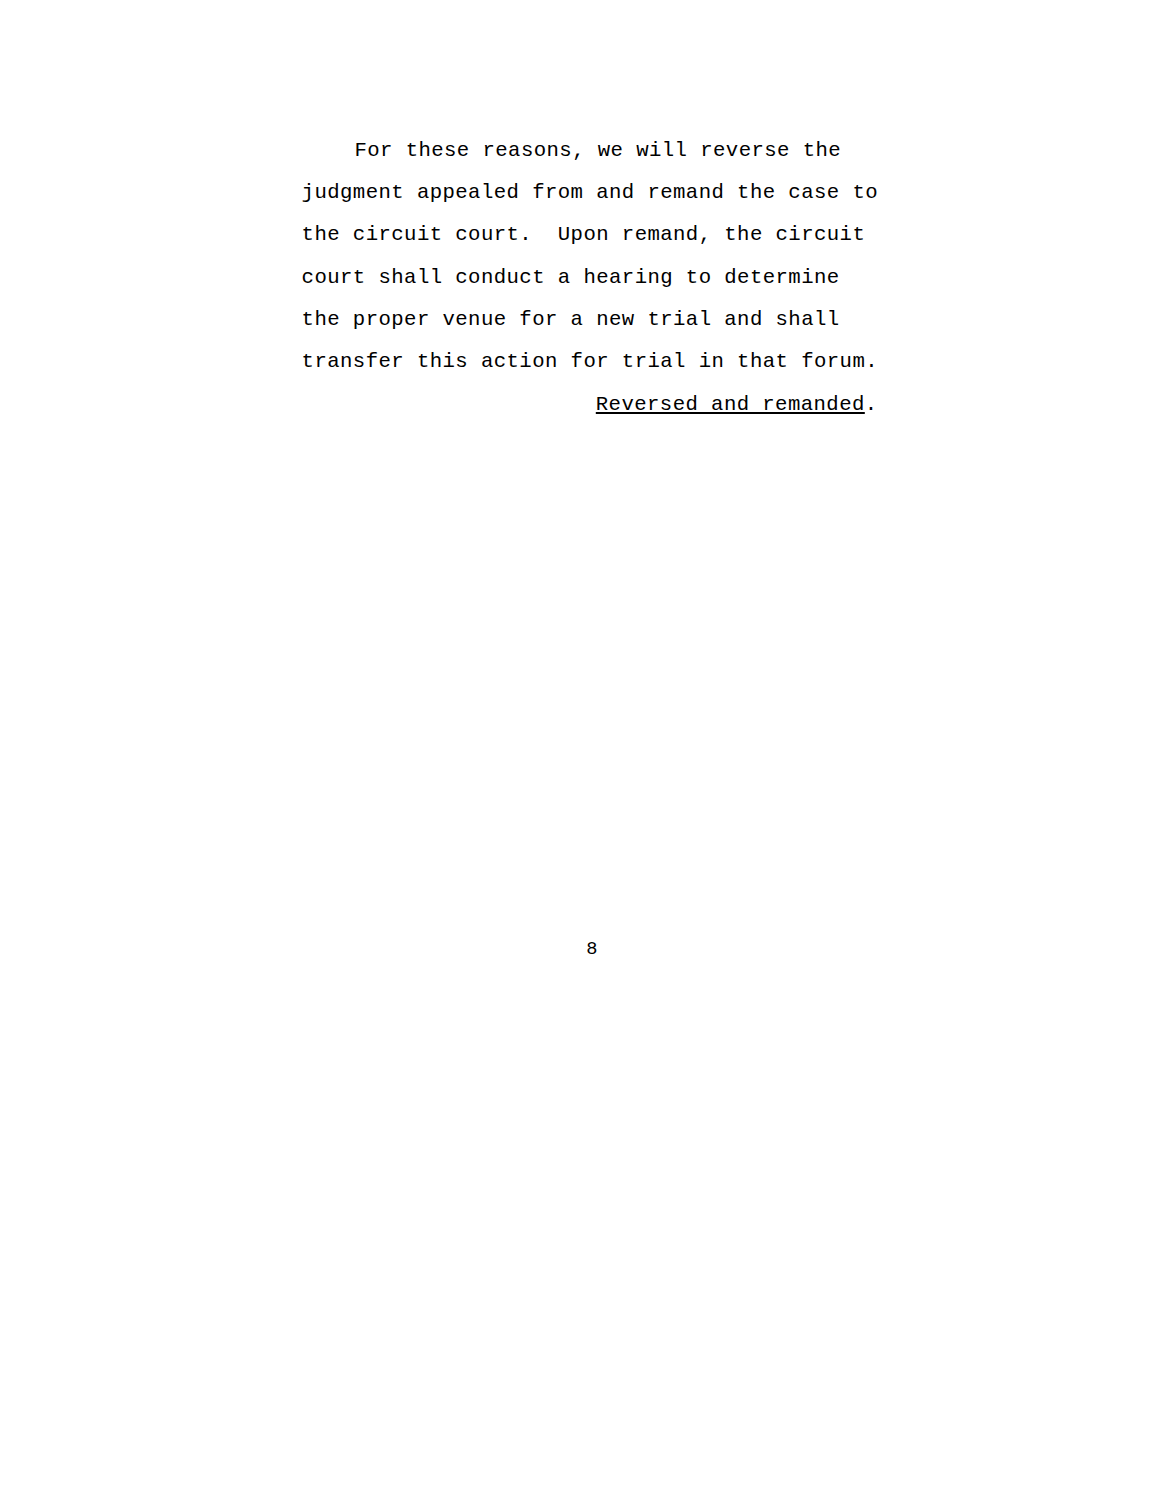For these reasons, we will reverse the judgment appealed from and remand the case to the circuit court. Upon remand, the circuit court shall conduct a hearing to determine the proper venue for a new trial and shall transfer this action for trial in that forum.
Reversed and remanded.
8